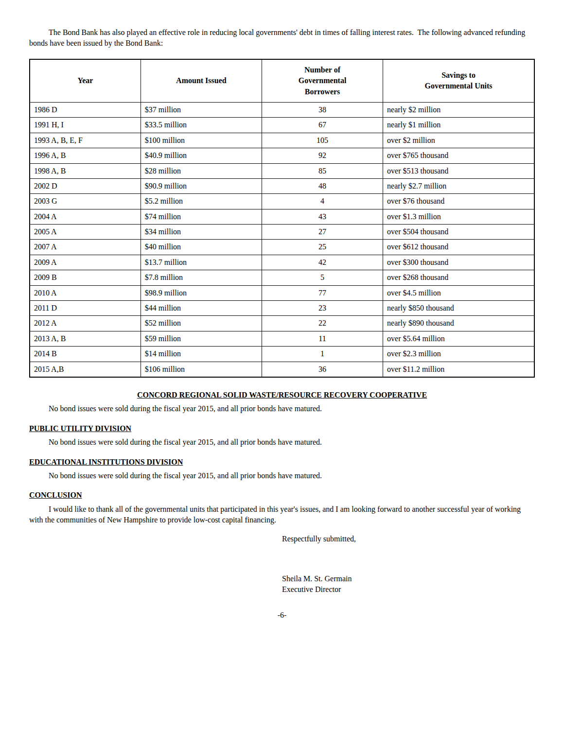The Bond Bank has also played an effective role in reducing local governments' debt in times of falling interest rates. The following advanced refunding bonds have been issued by the Bond Bank:
| Year | Amount Issued | Number of Governmental Borrowers | Savings to Governmental Units |
| --- | --- | --- | --- |
| 1986 D | $37 million | 38 | nearly $2 million |
| 1991 H, I | $33.5 million | 67 | nearly $1 million |
| 1993 A, B, E, F | $100 million | 105 | over $2 million |
| 1996 A, B | $40.9 million | 92 | over $765 thousand |
| 1998 A, B | $28 million | 85 | over $513 thousand |
| 2002 D | $90.9 million | 48 | nearly $2.7 million |
| 2003 G | $5.2 million | 4 | over $76 thousand |
| 2004 A | $74 million | 43 | over $1.3 million |
| 2005 A | $34 million | 27 | over $504 thousand |
| 2007 A | $40 million | 25 | over $612 thousand |
| 2009 A | $13.7 million | 42 | over $300 thousand |
| 2009 B | $7.8 million | 5 | over $268 thousand |
| 2010 A | $98.9 million | 77 | over $4.5 million |
| 2011 D | $44 million | 23 | nearly $850 thousand |
| 2012 A | $52 million | 22 | nearly $890 thousand |
| 2013 A, B | $59 million | 11 | over $5.64 million |
| 2014 B | $14 million | 1 | over $2.3 million |
| 2015 A,B | $106 million | 36 | over $11.2 million |
Concord Regional Solid Waste/Resource Recovery Cooperative
No bond issues were sold during the fiscal year 2015, and all prior bonds have matured.
Public Utility Division
No bond issues were sold during the fiscal year 2015, and all prior bonds have matured.
Educational Institutions Division
No bond issues were sold during the fiscal year 2015, and all prior bonds have matured.
Conclusion
I would like to thank all of the governmental units that participated in this year's issues, and I am looking forward to another successful year of working with the communities of New Hampshire to provide low-cost capital financing.
Respectfully submitted,
Sheila M. St. Germain
Executive Director
-6-